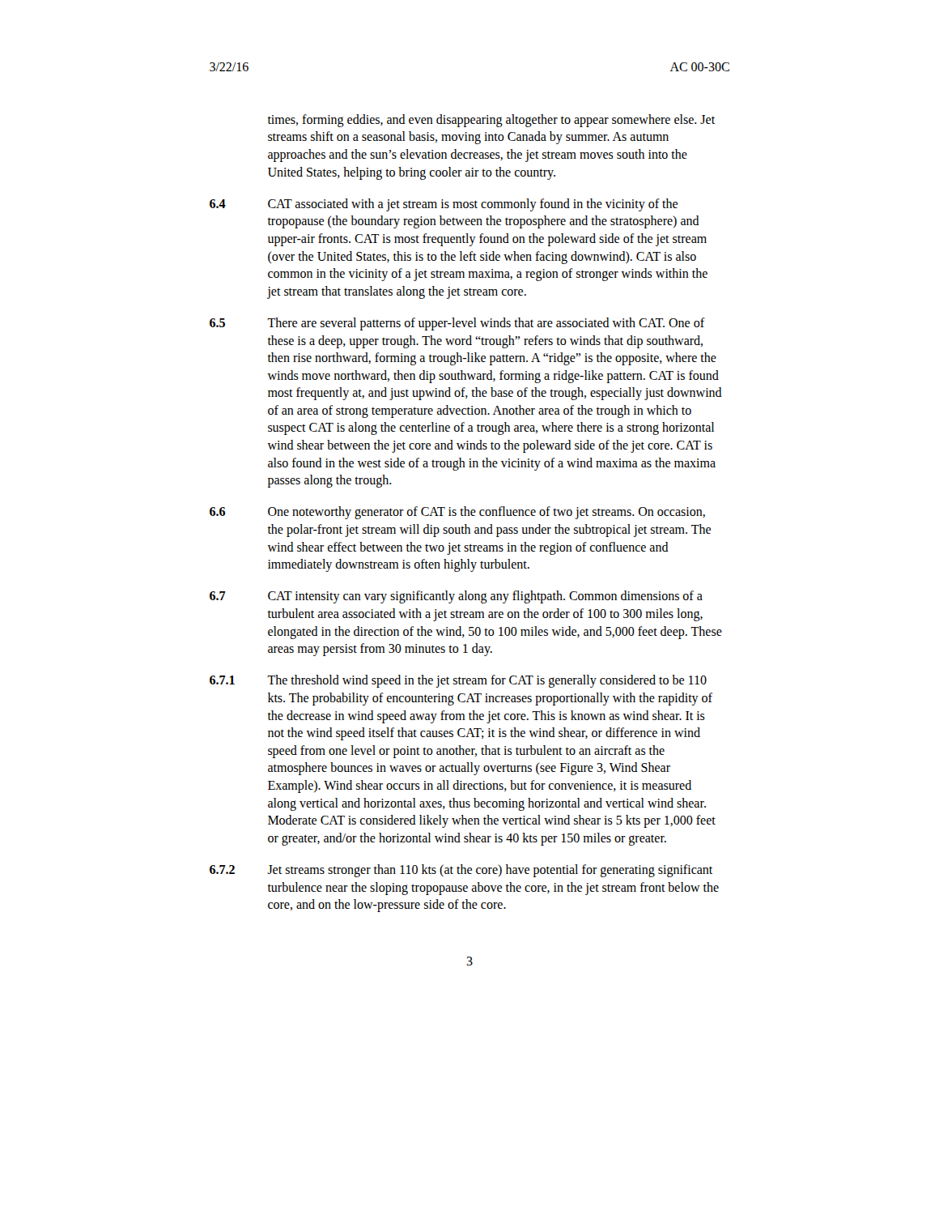3/22/16 AC 00-30C
times, forming eddies, and even disappearing altogether to appear somewhere else. Jet streams shift on a seasonal basis, moving into Canada by summer. As autumn approaches and the sun’s elevation decreases, the jet stream moves south into the United States, helping to bring cooler air to the country.
6.4
CAT associated with a jet stream is most commonly found in the vicinity of the tropopause (the boundary region between the troposphere and the stratosphere) and upper-air fronts. CAT is most frequently found on the poleward side of the jet stream (over the United States, this is to the left side when facing downwind). CAT is also common in the vicinity of a jet stream maxima, a region of stronger winds within the jet stream that translates along the jet stream core.
6.5
There are several patterns of upper-level winds that are associated with CAT. One of these is a deep, upper trough. The word “trough” refers to winds that dip southward, then rise northward, forming a trough-like pattern. A “ridge” is the opposite, where the winds move northward, then dip southward, forming a ridge-like pattern. CAT is found most frequently at, and just upwind of, the base of the trough, especially just downwind of an area of strong temperature advection. Another area of the trough in which to suspect CAT is along the centerline of a trough area, where there is a strong horizontal wind shear between the jet core and winds to the poleward side of the jet core. CAT is also found in the west side of a trough in the vicinity of a wind maxima as the maxima passes along the trough.
6.6
One noteworthy generator of CAT is the confluence of two jet streams. On occasion, the polar-front jet stream will dip south and pass under the subtropical jet stream. The wind shear effect between the two jet streams in the region of confluence and immediately downstream is often highly turbulent.
6.7
CAT intensity can vary significantly along any flightpath. Common dimensions of a turbulent area associated with a jet stream are on the order of 100 to 300 miles long, elongated in the direction of the wind, 50 to 100 miles wide, and 5,000 feet deep. These areas may persist from 30 minutes to 1 day.
6.7.1
The threshold wind speed in the jet stream for CAT is generally considered to be 110 kts. The probability of encountering CAT increases proportionally with the rapidity of the decrease in wind speed away from the jet core. This is known as wind shear. It is not the wind speed itself that causes CAT; it is the wind shear, or difference in wind speed from one level or point to another, that is turbulent to an aircraft as the atmosphere bounces in waves or actually overturns (see Figure 3, Wind Shear Example). Wind shear occurs in all directions, but for convenience, it is measured along vertical and horizontal axes, thus becoming horizontal and vertical wind shear. Moderate CAT is considered likely when the vertical wind shear is 5 kts per 1,000 feet or greater, and/or the horizontal wind shear is 40 kts per 150 miles or greater.
6.7.2
Jet streams stronger than 110 kts (at the core) have potential for generating significant turbulence near the sloping tropopause above the core, in the jet stream front below the core, and on the low-pressure side of the core.
3